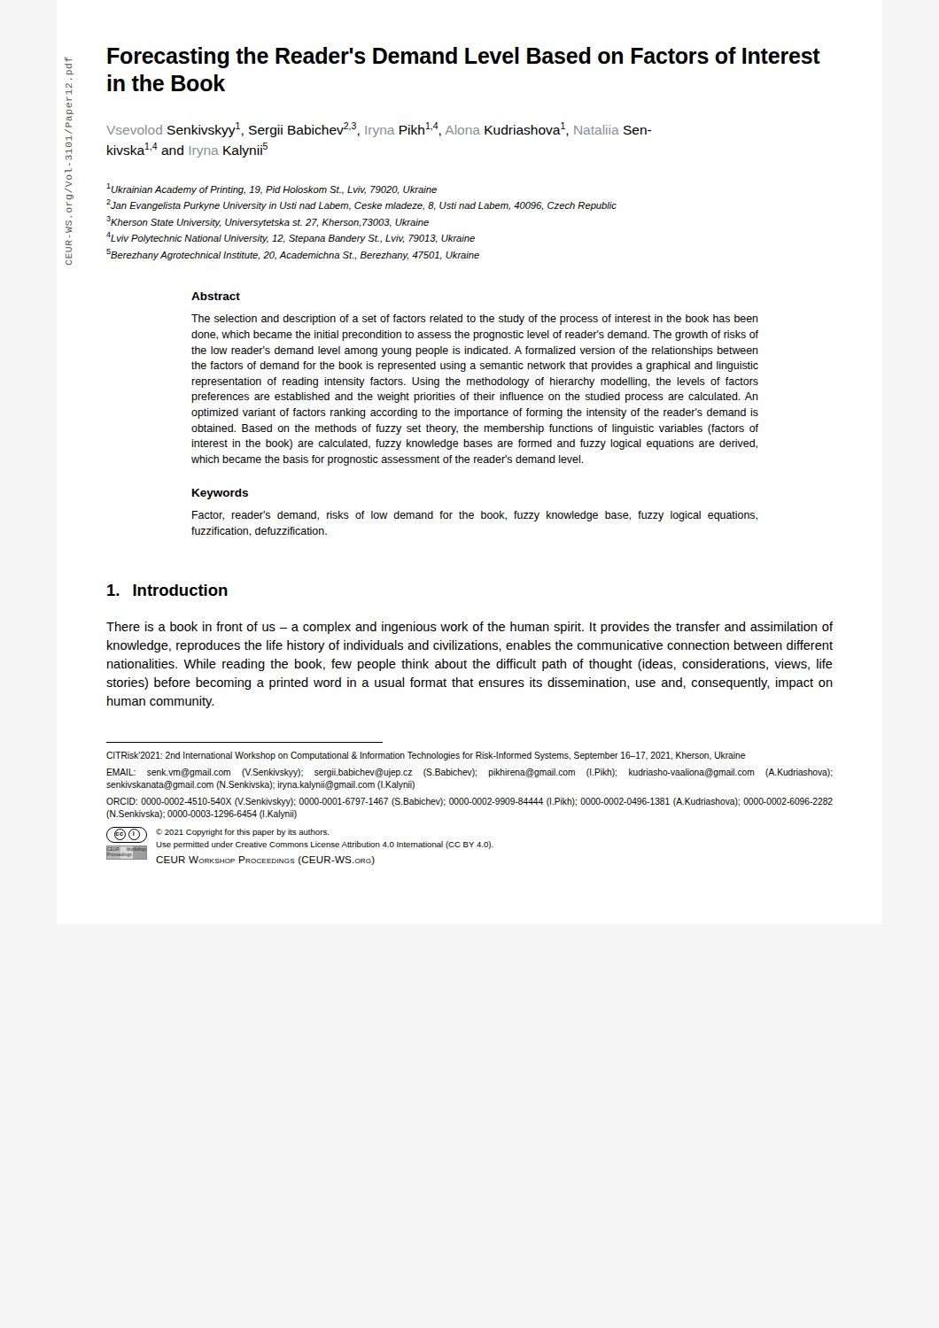CEUR-WS.org/Vol-3101/Paper12.pdf
Forecasting the Reader's Demand Level Based on Factors of Interest in the Book
Vsevolod Senkivskyy1, Sergii Babichev2,3, Iryna Pikh1,4, Alona Kudriashova1, Nataliia Sen-
kivska1,4 and Iryna Kalynii5
1Ukrainian Academy of Printing, 19, Pid Holoskom St., Lviv, 79020, Ukraine
2Jan Evangelista Purkyne University in Usti nad Labem, Ceske mladeze, 8, Usti nad Labem, 40096, Czech Republic
3Kherson State University, Universytetska st. 27, Kherson,73003, Ukraine
4Lviv Polytechnic National University, 12, Stepana Bandery St., Lviv, 79013, Ukraine
5Berezhany Agrotechnical Institute, 20, Academichna St., Berezhany, 47501, Ukraine
Abstract
The selection and description of a set of factors related to the study of the process of interest in the book has been done, which became the initial precondition to assess the prognostic level of reader's demand. The growth of risks of the low reader's demand level among young people is indicated. A formalized version of the relationships between the factors of demand for the book is represented using a semantic network that provides a graphical and linguistic representation of reading intensity factors. Using the methodology of hierarchy modelling, the levels of factors preferences are established and the weight priorities of their influence on the studied process are calculated. An optimized variant of factors ranking according to the importance of forming the intensity of the reader's demand is obtained. Based on the methods of fuzzy set theory, the membership functions of linguistic variables (factors of interest in the book) are calculated, fuzzy knowledge bases are formed and fuzzy logical equations are derived, which became the basis for prognostic assessment of the reader's demand level.
Keywords
Factor, reader's demand, risks of low demand for the book, fuzzy knowledge base, fuzzy logical equations, fuzzification, defuzzification.
1. Introduction
There is a book in front of us – a complex and ingenious work of the human spirit. It provides the transfer and assimilation of knowledge, reproduces the life history of individuals and civilizations, enables the communicative connection between different nationalities. While reading the book, few people think about the difficult path of thought (ideas, considerations, views, life stories) before becoming a printed word in a usual format that ensures its dissemination, use and, consequently, impact on human community.
CITRisk'2021: 2nd International Workshop on Computational & Information Technologies for Risk-Informed Systems, September 16–17, 2021, Kherson, Ukraine
EMAIL: senk.vm@gmail.com (V.Senkivskyy); sergii.babichev@ujep.cz (S.Babichev); pikhirena@gmail.com (I.Pikh); kudriasho-vaaliona@gmail.com (A.Kudriashova); senkivskanata@gmail.com (N.Senkivska); iryna.kalynii@gmail.com (I.Kalynii)
ORCID: 0000-0002-4510-540X (V.Senkivskyy); 0000-0001-6797-1467 (S.Babichev); 0000-0002-9909-84444 (I.Pikh); 0000-0002-0496-1381 (A.Kudriashova); 0000-0002-6096-2282 (N.Senkivska); 0000-0003-1296-6454 (I.Kalynii)
cc i
CEUR Workshop Proceedings
© 2021 Copyright for this paper by its authors.
Use permitted under Creative Commons License Attribution 4.0 International (CC BY 4.0).
CEUR Workshop Proceedings (CEUR-WS.org)